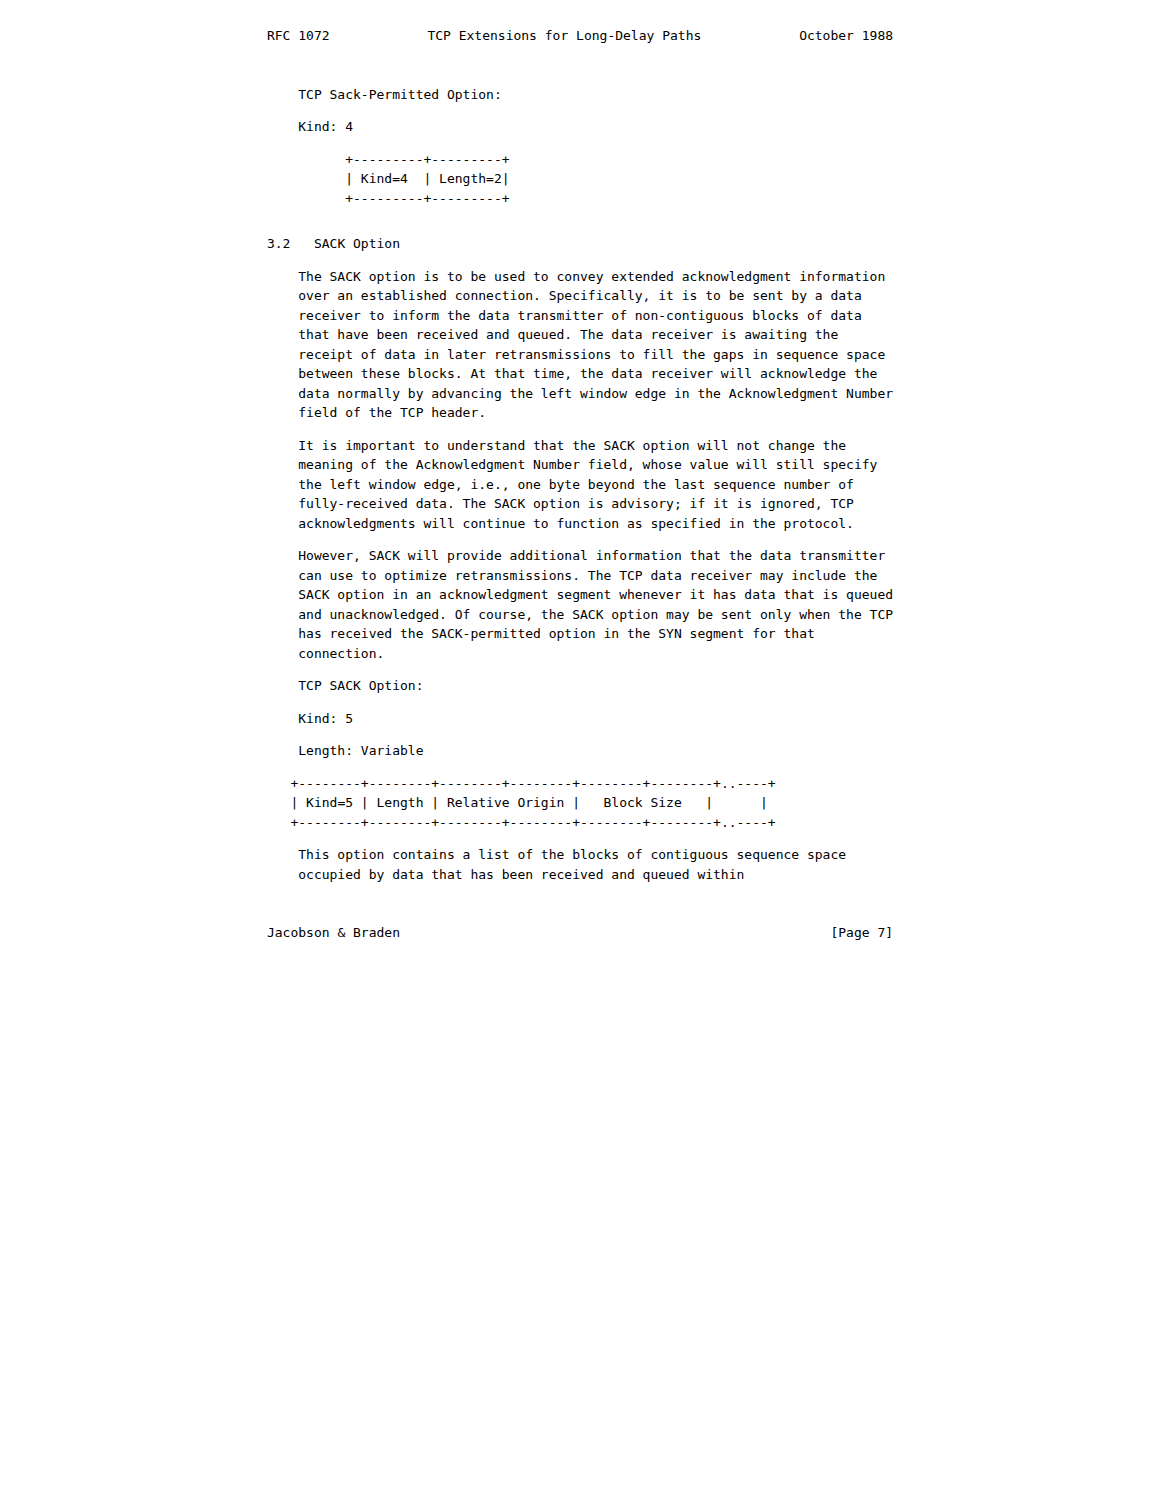RFC 1072 TCP Extensions for Long-Delay Paths October 1988
TCP Sack-Permitted Option:
Kind: 4
          +---------+---------+
          | Kind=4  | Length=2|
          +---------+---------+
3.2 SACK Option
The SACK option is to be used to convey extended acknowledgment information over an established connection. Specifically, it is to be sent by a data receiver to inform the data transmitter of non-contiguous blocks of data that have been received and queued. The data receiver is awaiting the receipt of data in later retransmissions to fill the gaps in sequence space between these blocks. At that time, the data receiver will acknowledge the data normally by advancing the left window edge in the Acknowledgment Number field of the TCP header.
It is important to understand that the SACK option will not change the meaning of the Acknowledgment Number field, whose value will still specify the left window edge, i.e., one byte beyond the last sequence number of fully-received data. The SACK option is advisory; if it is ignored, TCP acknowledgments will continue to function as specified in the protocol.
However, SACK will provide additional information that the data transmitter can use to optimize retransmissions. The TCP data receiver may include the SACK option in an acknowledgment segment whenever it has data that is queued and unacknowledged. Of course, the SACK option may be sent only when the TCP has received the SACK-permitted option in the SYN segment for that connection.
TCP SACK Option:
Kind: 5
Length: Variable
   +--------+--------+--------+--------+--------+--------+..----+
   | Kind=5 | Length | Relative Origin |   Block Size   |      |
   +--------+--------+--------+--------+--------+--------+..----+
This option contains a list of the blocks of contiguous sequence space occupied by data that has been received and queued within
Jacobson & Braden [Page 7]